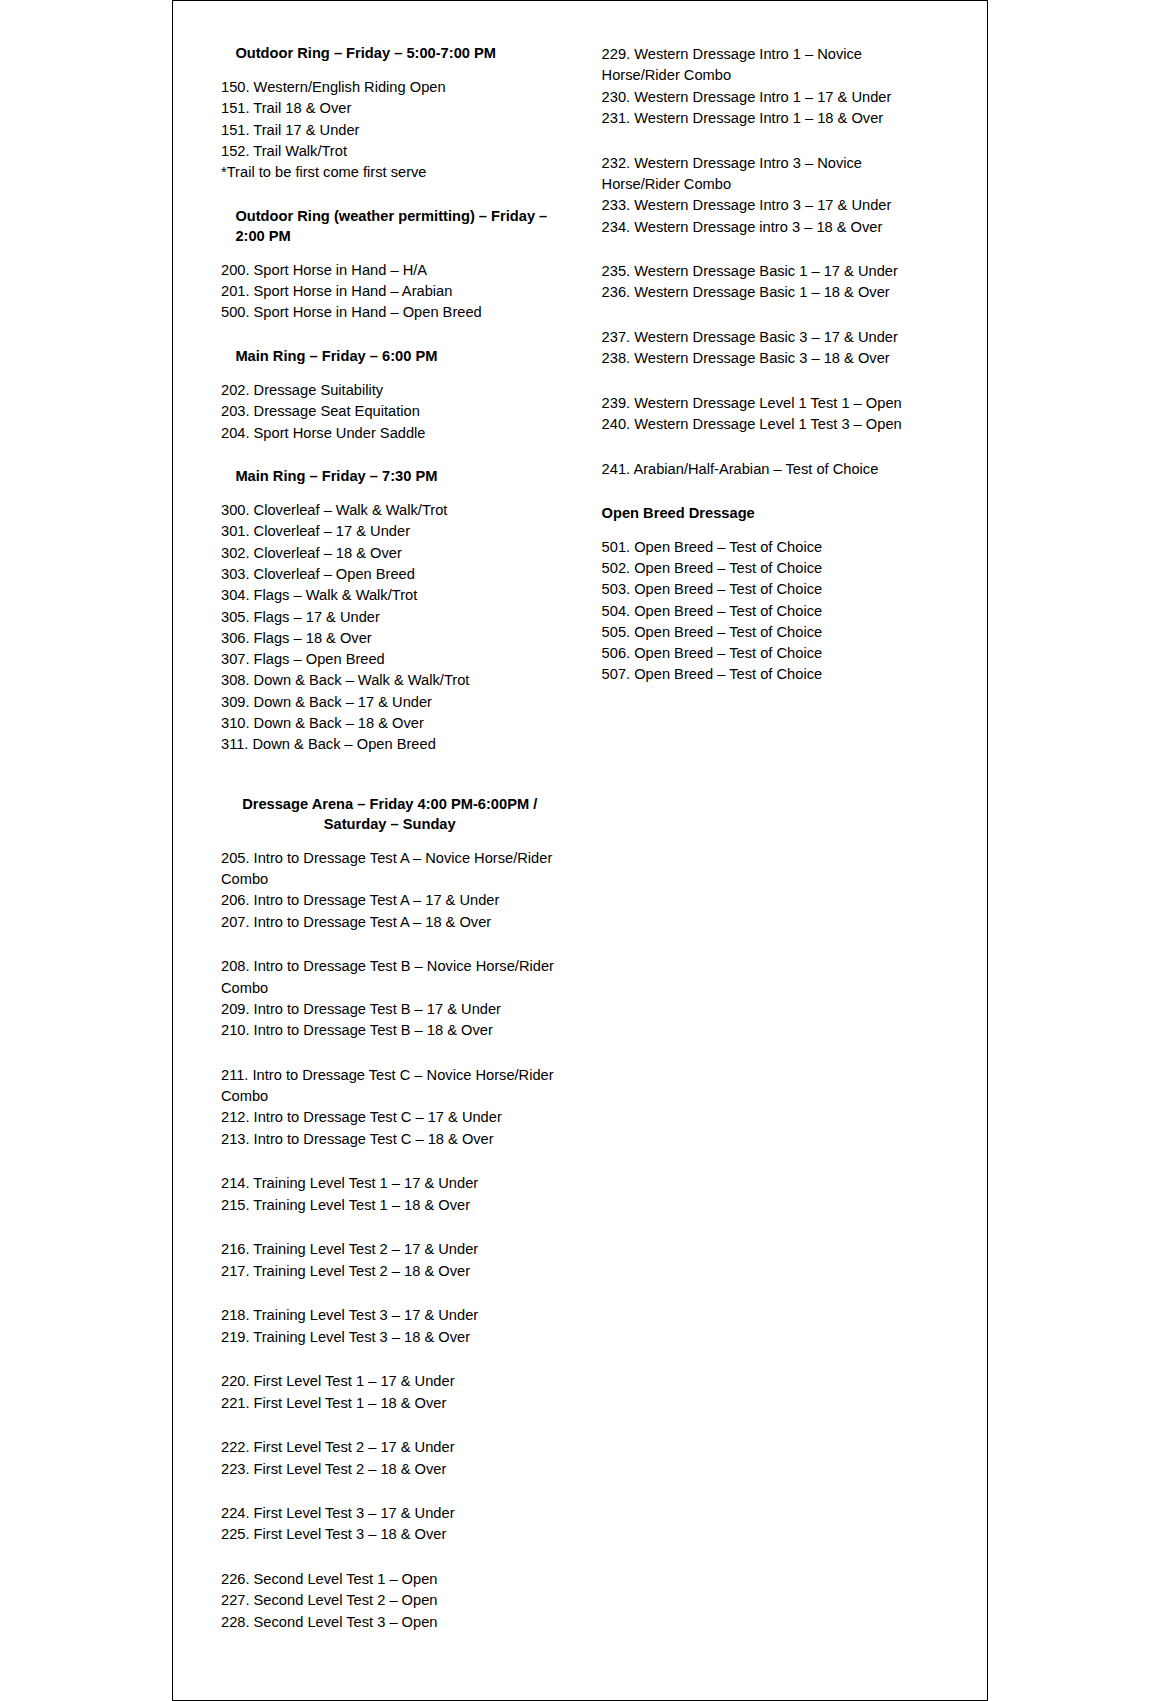Outdoor Ring – Friday – 5:00-7:00 PM
150. Western/English Riding Open
151. Trail 18 & Over
151. Trail 17 & Under
152. Trail Walk/Trot
*Trail to be first come first serve
Outdoor Ring (weather permitting) – Friday – 2:00 PM
200. Sport Horse in Hand – H/A
201. Sport Horse in Hand – Arabian
500. Sport Horse in Hand – Open Breed
Main Ring – Friday – 6:00 PM
202. Dressage Suitability
203. Dressage Seat Equitation
204. Sport Horse Under Saddle
Main Ring – Friday – 7:30 PM
300. Cloverleaf – Walk & Walk/Trot
301. Cloverleaf – 17 & Under
302. Cloverleaf – 18 & Over
303. Cloverleaf – Open Breed
304. Flags – Walk & Walk/Trot
305. Flags – 17 & Under
306. Flags – 18 & Over
307. Flags – Open Breed
308. Down & Back – Walk & Walk/Trot
309. Down & Back – 17 & Under
310. Down & Back – 18 & Over
311. Down & Back – Open Breed
Dressage Arena – Friday 4:00 PM-6:00PM / Saturday – Sunday
205. Intro to Dressage Test A – Novice Horse/Rider Combo
206. Intro to Dressage Test A – 17 & Under
207. Intro to Dressage Test A – 18 & Over
208. Intro to Dressage Test B – Novice Horse/Rider Combo
209. Intro to Dressage Test B – 17 & Under
210. Intro to Dressage Test B – 18 & Over
211. Intro to Dressage Test C – Novice Horse/Rider Combo
212. Intro to Dressage Test C – 17 & Under
213. Intro to Dressage Test C – 18 & Over
214. Training Level Test 1 – 17 & Under
215. Training Level Test 1 – 18 & Over
216. Training Level Test 2 – 17 & Under
217. Training Level Test 2 – 18 & Over
218. Training Level Test 3 – 17 & Under
219. Training Level Test 3 – 18 & Over
220. First Level Test 1 – 17 & Under
221. First Level Test 1 – 18 & Over
222. First Level Test 2 – 17 & Under
223. First Level Test 2 – 18 & Over
224. First Level Test 3 – 17 & Under
225. First Level Test 3 – 18 & Over
226. Second Level Test 1 – Open
227. Second Level Test 2 – Open
228. Second Level Test 3 – Open
229. Western Dressage Intro 1 – Novice Horse/Rider Combo
230. Western Dressage Intro 1 – 17 & Under
231. Western Dressage Intro 1 – 18 & Over
232. Western Dressage Intro 3 – Novice Horse/Rider Combo
233. Western Dressage Intro 3 – 17 & Under
234. Western Dressage intro 3 – 18 & Over
235. Western Dressage Basic 1 – 17 & Under
236. Western Dressage Basic 1 – 18 & Over
237. Western Dressage Basic 3 – 17 & Under
238. Western Dressage Basic 3 – 18 & Over
239. Western Dressage Level 1 Test 1 – Open
240. Western Dressage Level 1 Test 3 – Open
241. Arabian/Half-Arabian – Test of Choice
Open Breed Dressage
501. Open Breed – Test of Choice
502. Open Breed – Test of Choice
503. Open Breed – Test of Choice
504. Open Breed – Test of Choice
505. Open Breed – Test of Choice
506. Open Breed – Test of Choice
507. Open Breed – Test of Choice